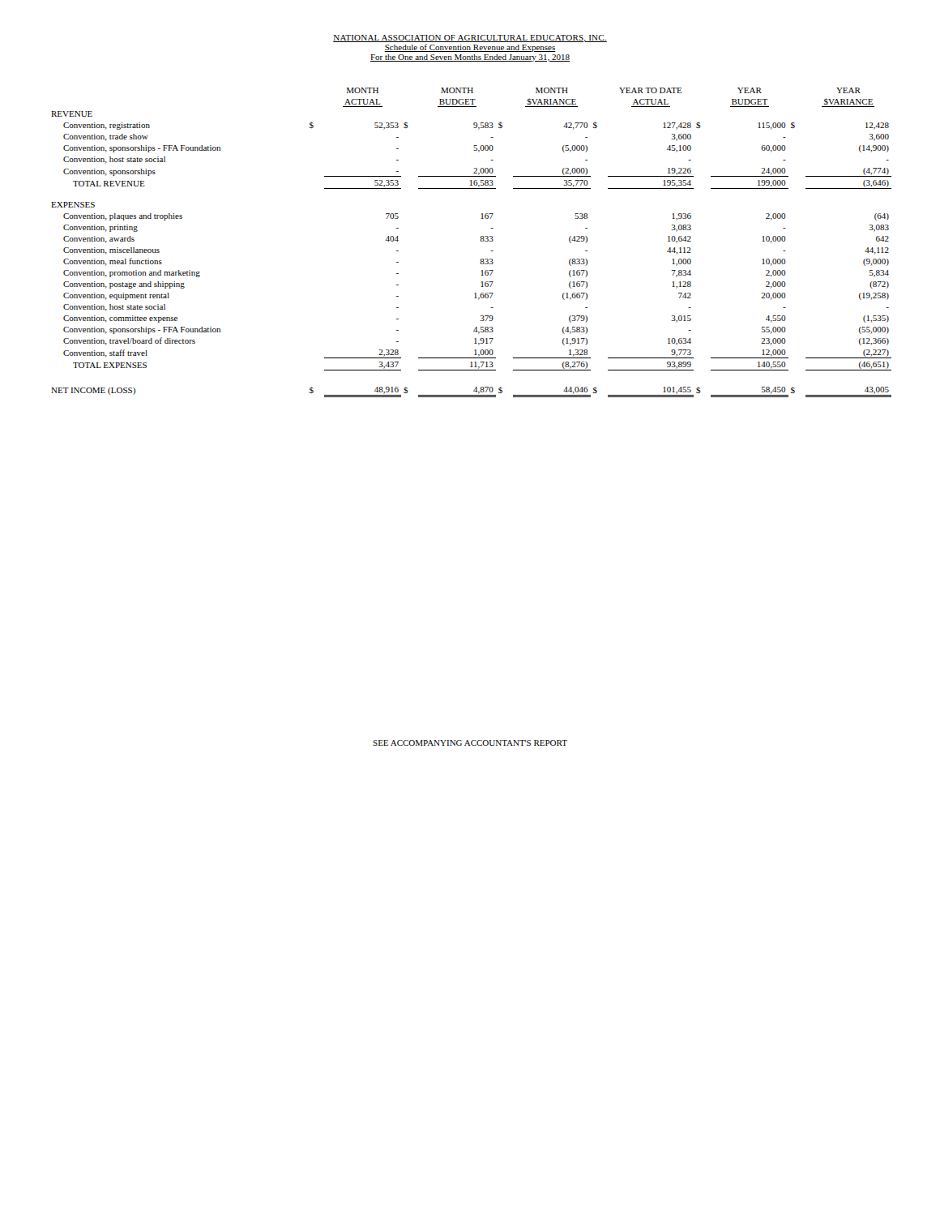NATIONAL ASSOCIATION OF AGRICULTURAL EDUCATORS, INC.
Schedule of Convention Revenue and Expenses
For the One and Seven Months Ended January 31, 2018
| | | MONTH | | MONTH | | MONTH | | YEAR TO DATE | | YEAR | | YEAR |
| | | ACTUAL | | BUDGET | | $VARIANCE | | ACTUAL | | BUDGET | | $VARIANCE |
| REVENUE | |
| Convention, registration | $ | 52,353 | $ | 9,583 | $ | 42,770 | $ | 127,428 | $ | 115,000 | $ | 12,428 |
| Convention, trade show | | - | | - | | - | | 3,600 | | - | | 3,600 |
| Convention, sponsorships - FFA Foundation | | - | | 5,000 | | (5,000) | | 45,100 | | 60,000 | | (14,900) |
| Convention, host state social | | - | | - | | - | | - | | - | | - |
| Convention, sponsorships | | - | | 2,000 | | (2,000) | | 19,226 | | 24,000 | | (4,774) |
| TOTAL REVENUE | | 52,353 | | 16,583 | | 35,770 | | 195,354 | | 199,000 | | (3,646) |
| EXPENSES | |
| Convention, plaques and trophies | | 705 | | 167 | | 538 | | 1,936 | | 2,000 | | (64) |
| Convention, printing | | - | | - | | - | | 3,083 | | - | | 3,083 |
| Convention, awards | | 404 | | 833 | | (429) | | 10,642 | | 10,000 | | 642 |
| Convention, miscellaneous | | - | | - | | - | | 44,112 | | - | | 44,112 |
| Convention, meal functions | | - | | 833 | | (833) | | 1,000 | | 10,000 | | (9,000) |
| Convention, promotion and marketing | | - | | 167 | | (167) | | 7,834 | | 2,000 | | 5,834 |
| Convention, postage and shipping | | - | | 167 | | (167) | | 1,128 | | 2,000 | | (872) |
| Convention, equipment rental | | - | | 1,667 | | (1,667) | | 742 | | 20,000 | | (19,258) |
| Convention, host state social | | - | | - | | - | | - | | - | | - |
| Convention, committee expense | | - | | 379 | | (379) | | 3,015 | | 4,550 | | (1,535) |
| Convention, sponsorships - FFA Foundation | | - | | 4,583 | | (4,583) | | - | | 55,000 | | (55,000) |
| Convention, travel/board of directors | | - | | 1,917 | | (1,917) | | 10,634 | | 23,000 | | (12,366) |
| Convention, staff travel | | 2,328 | | 1,000 | | 1,328 | | 9,773 | | 12,000 | | (2,227) |
| TOTAL EXPENSES | | 3,437 | | 11,713 | | (8,276) | | 93,899 | | 140,550 | | (46,651) |
| NET INCOME (LOSS) | $ | 48,916 | $ | 4,870 | $ | 44,046 | $ | 101,455 | $ | 58,450 | $ | 43,005 |
SEE ACCOMPANYING ACCOUNTANT'S REPORT